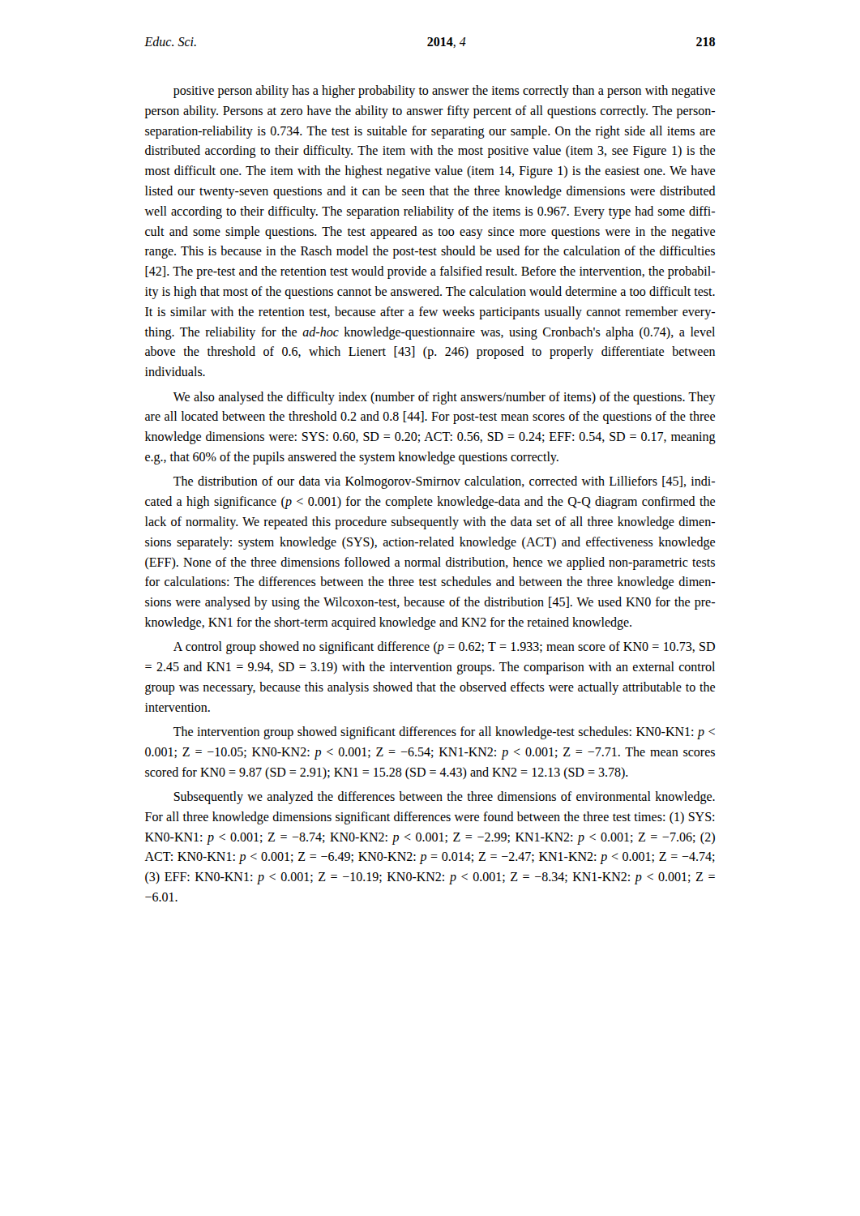Educ. Sci. 2014, 4 218
positive person ability has a higher probability to answer the items correctly than a person with negative person ability. Persons at zero have the ability to answer fifty percent of all questions correctly. The person-separation-reliability is 0.734. The test is suitable for separating our sample. On the right side all items are distributed according to their difficulty. The item with the most positive value (item 3, see Figure 1) is the most difficult one. The item with the highest negative value (item 14, Figure 1) is the easiest one. We have listed our twenty-seven questions and it can be seen that the three knowledge dimensions were distributed well according to their difficulty. The separation reliability of the items is 0.967. Every type had some difficult and some simple questions. The test appeared as too easy since more questions were in the negative range. This is because in the Rasch model the post-test should be used for the calculation of the difficulties [42]. The pre-test and the retention test would provide a falsified result. Before the intervention, the probability is high that most of the questions cannot be answered. The calculation would determine a too difficult test. It is similar with the retention test, because after a few weeks participants usually cannot remember everything. The reliability for the ad-hoc knowledge-questionnaire was, using Cronbach's alpha (0.74), a level above the threshold of 0.6, which Lienert [43] (p. 246) proposed to properly differentiate between individuals.
We also analysed the difficulty index (number of right answers/number of items) of the questions. They are all located between the threshold 0.2 and 0.8 [44]. For post-test mean scores of the questions of the three knowledge dimensions were: SYS: 0.60, SD = 0.20; ACT: 0.56, SD = 0.24; EFF: 0.54, SD = 0.17, meaning e.g., that 60% of the pupils answered the system knowledge questions correctly.
The distribution of our data via Kolmogorov-Smirnov calculation, corrected with Lilliefors [45], indicated a high significance (p < 0.001) for the complete knowledge-data and the Q-Q diagram confirmed the lack of normality. We repeated this procedure subsequently with the data set of all three knowledge dimensions separately: system knowledge (SYS), action-related knowledge (ACT) and effectiveness knowledge (EFF). None of the three dimensions followed a normal distribution, hence we applied non-parametric tests for calculations: The differences between the three test schedules and between the three knowledge dimensions were analysed by using the Wilcoxon-test, because of the distribution [45]. We used KN0 for the pre-knowledge, KN1 for the short-term acquired knowledge and KN2 for the retained knowledge.
A control group showed no significant difference (p = 0.62; T = 1.933; mean score of KN0 = 10.73, SD = 2.45 and KN1 = 9.94, SD = 3.19) with the intervention groups. The comparison with an external control group was necessary, because this analysis showed that the observed effects were actually attributable to the intervention.
The intervention group showed significant differences for all knowledge-test schedules: KN0-KN1: p < 0.001; Z = −10.05; KN0-KN2: p < 0.001; Z = −6.54; KN1-KN2: p < 0.001; Z = −7.71. The mean scores scored for KN0 = 9.87 (SD = 2.91); KN1 = 15.28 (SD = 4.43) and KN2 = 12.13 (SD = 3.78).
Subsequently we analyzed the differences between the three dimensions of environmental knowledge. For all three knowledge dimensions significant differences were found between the three test times: (1) SYS: KN0-KN1: p < 0.001; Z = −8.74; KN0-KN2: p < 0.001; Z = −2.99; KN1-KN2: p < 0.001; Z = −7.06; (2) ACT: KN0-KN1: p < 0.001; Z = −6.49; KN0-KN2: p = 0.014; Z = −2.47; KN1-KN2: p < 0.001; Z = −4.74; (3) EFF: KN0-KN1: p < 0.001; Z = −10.19; KN0-KN2: p < 0.001; Z = −8.34; KN1-KN2: p < 0.001; Z = −6.01.